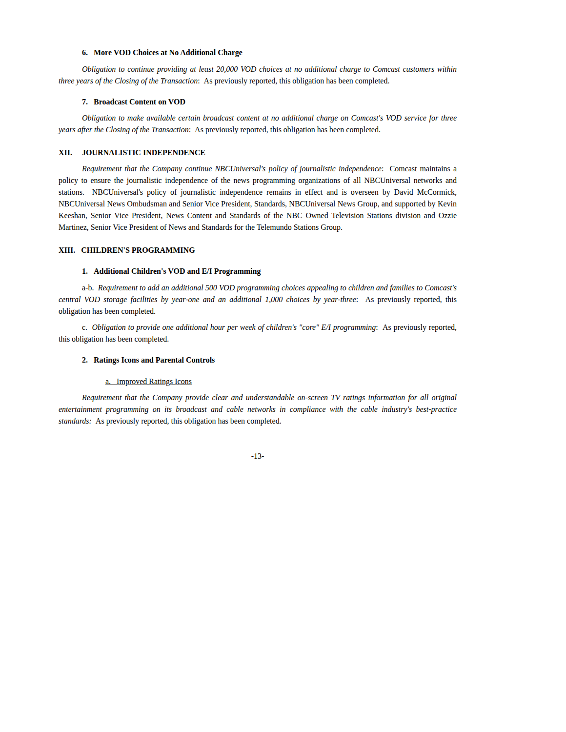6. More VOD Choices at No Additional Charge
Obligation to continue providing at least 20,000 VOD choices at no additional charge to Comcast customers within three years of the Closing of the Transaction: As previously reported, this obligation has been completed.
7. Broadcast Content on VOD
Obligation to make available certain broadcast content at no additional charge on Comcast's VOD service for three years after the Closing of the Transaction: As previously reported, this obligation has been completed.
XII. JOURNALISTIC INDEPENDENCE
Requirement that the Company continue NBCUniversal's policy of journalistic independence: Comcast maintains a policy to ensure the journalistic independence of the news programming organizations of all NBCUniversal networks and stations. NBCUniversal's policy of journalistic independence remains in effect and is overseen by David McCormick, NBCUniversal News Ombudsman and Senior Vice President, Standards, NBCUniversal News Group, and supported by Kevin Keeshan, Senior Vice President, News Content and Standards of the NBC Owned Television Stations division and Ozzie Martinez, Senior Vice President of News and Standards for the Telemundo Stations Group.
XIII. CHILDREN'S PROGRAMMING
1. Additional Children's VOD and E/I Programming
a-b. Requirement to add an additional 500 VOD programming choices appealing to children and families to Comcast's central VOD storage facilities by year-one and an additional 1,000 choices by year-three: As previously reported, this obligation has been completed.
c. Obligation to provide one additional hour per week of children's "core" E/I programming: As previously reported, this obligation has been completed.
2. Ratings Icons and Parental Controls
a. Improved Ratings Icons
Requirement that the Company provide clear and understandable on-screen TV ratings information for all original entertainment programming on its broadcast and cable networks in compliance with the cable industry's best-practice standards: As previously reported, this obligation has been completed.
-13-